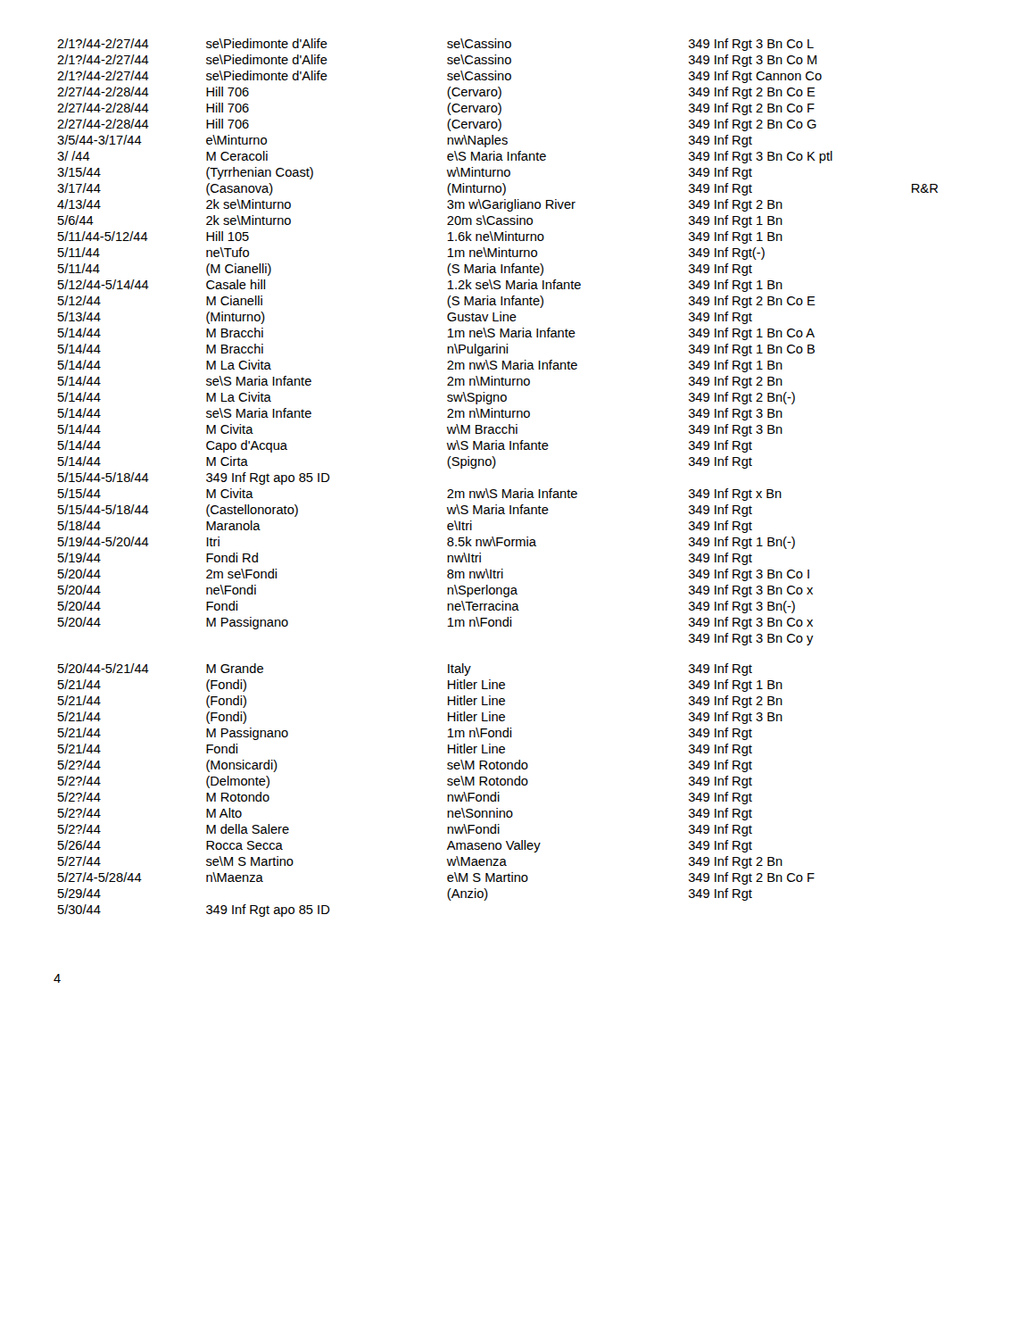| 2/1?/44-2/27/44 | se\Piedimonte d'Alife | se\Cassino | 349 Inf Rgt 3 Bn Co L | |
| 2/1?/44-2/27/44 | se\Piedimonte d'Alife | se\Cassino | 349 Inf Rgt 3 Bn Co M | |
| 2/1?/44-2/27/44 | se\Piedimonte d'Alife | se\Cassino | 349 Inf Rgt Cannon Co | |
| 2/27/44-2/28/44 | Hill 706 | (Cervaro) | 349 Inf Rgt 2 Bn Co E | |
| 2/27/44-2/28/44 | Hill 706 | (Cervaro) | 349 Inf Rgt 2 Bn Co F | |
| 2/27/44-2/28/44 | Hill 706 | (Cervaro) | 349 Inf Rgt 2 Bn Co G | |
| 3/5/44-3/17/44 | e\Minturno | nw\Naples | 349 Inf Rgt | |
| 3/ /44 | M Ceracoli | e\S Maria Infante | 349 Inf Rgt 3 Bn Co K ptl | |
| 3/15/44 | (Tyrrhenian Coast) | w\Minturno | 349 Inf Rgt | |
| 3/17/44 | (Casanova) | (Minturno) | 349 Inf Rgt | R&R |
| 4/13/44 | 2k se\Minturno | 3m w\Garigliano River | 349 Inf Rgt 2 Bn | |
| 5/6/44 | 2k se\Minturno | 20m s\Cassino | 349 Inf Rgt 1 Bn | |
| 5/11/44-5/12/44 | Hill 105 | 1.6k ne\Minturno | 349 Inf Rgt 1 Bn | |
| 5/11/44 | ne\Tufo | 1m ne\Minturno | 349 Inf Rgt(-) | |
| 5/11/44 | (M Cianelli) | (S Maria Infante) | 349 Inf Rgt | |
| 5/12/44-5/14/44 | Casale hill | 1.2k se\S Maria Infante | 349 Inf Rgt 1 Bn | |
| 5/12/44 | M Cianelli | (S Maria Infante) | 349 Inf Rgt 2 Bn Co E | |
| 5/13/44 | (Minturno) | Gustav Line | 349 Inf Rgt | |
| 5/14/44 | M Bracchi | 1m ne\S Maria Infante | 349 Inf Rgt 1 Bn Co A | |
| 5/14/44 | M Bracchi | n\Pulgarini | 349 Inf Rgt 1 Bn Co B | |
| 5/14/44 | M La Civita | 2m nw\S Maria Infante | 349 Inf Rgt 1 Bn | |
| 5/14/44 | se\S Maria Infante | 2m n\Minturno | 349 Inf Rgt 2 Bn | |
| 5/14/44 | M La Civita | sw\Spigno | 349 Inf Rgt 2 Bn(-) | |
| 5/14/44 | se\S Maria Infante | 2m n\Minturno | 349 Inf Rgt 3 Bn | |
| 5/14/44 | M Civita | w\M Bracchi | 349 Inf Rgt 3 Bn | |
| 5/14/44 | Capo d'Acqua | w\S Maria Infante | 349 Inf Rgt | |
| 5/14/44 | M Cirta | (Spigno) | 349 Inf Rgt | |
| 5/15/44-5/18/44 | 349 Inf Rgt apo 85 ID | | | |
| 5/15/44 | M Civita | 2m nw\S Maria Infante | 349 Inf Rgt x Bn | |
| 5/15/44-5/18/44 | (Castellonorato) | w\S Maria Infante | 349 Inf Rgt | |
| 5/18/44 | Maranola | e\Itri | 349 Inf Rgt | |
| 5/19/44-5/20/44 | Itri | 8.5k nw\Formia | 349 Inf Rgt 1 Bn(-) | |
| 5/19/44 | Fondi Rd | nw\Itri | 349 Inf Rgt | |
| 5/20/44 | 2m se\Fondi | 8m nw\Itri | 349 Inf Rgt 3 Bn Co I | |
| 5/20/44 | ne\Fondi | n\Sperlonga | 349 Inf Rgt 3 Bn Co x | |
| 5/20/44 | Fondi | ne\Terracina | 349 Inf Rgt 3 Bn(-) | |
| 5/20/44 | M Passignano | 1m n\Fondi | 349 Inf Rgt 3 Bn Co x | |
| | | | 349 Inf Rgt 3 Bn Co y | |
| 5/20/44-5/21/44 | M Grande | Italy | 349 Inf Rgt | |
| 5/21/44 | (Fondi) | Hitler Line | 349 Inf Rgt 1 Bn | |
| 5/21/44 | (Fondi) | Hitler Line | 349 Inf Rgt 2 Bn | |
| 5/21/44 | (Fondi) | Hitler Line | 349 Inf Rgt 3 Bn | |
| 5/21/44 | M Passignano | 1m n\Fondi | 349 Inf Rgt | |
| 5/21/44 | Fondi | Hitler Line | 349 Inf Rgt | |
| 5/2?/44 | (Monsicardi) | se\M Rotondo | 349 Inf Rgt | |
| 5/2?/44 | (Delmonte) | se\M Rotondo | 349 Inf Rgt | |
| 5/2?/44 | M Rotondo | nw\Fondi | 349 Inf Rgt | |
| 5/2?/44 | M Alto | ne\Sonnino | 349 Inf Rgt | |
| 5/2?/44 | M della Salere | nw\Fondi | 349 Inf Rgt | |
| 5/26/44 | Rocca Secca | Amaseno Valley | 349 Inf Rgt | |
| 5/27/44 | se\M S Martino | w\Maenza | 349 Inf Rgt 2 Bn | |
| 5/27/4-5/28/44 | n\Maenza | e\M S Martino | 349 Inf Rgt 2 Bn Co F | |
| 5/29/44 | | (Anzio) | 349 Inf Rgt | |
| 5/30/44 | 349 Inf Rgt apo 85 ID | | | |
4